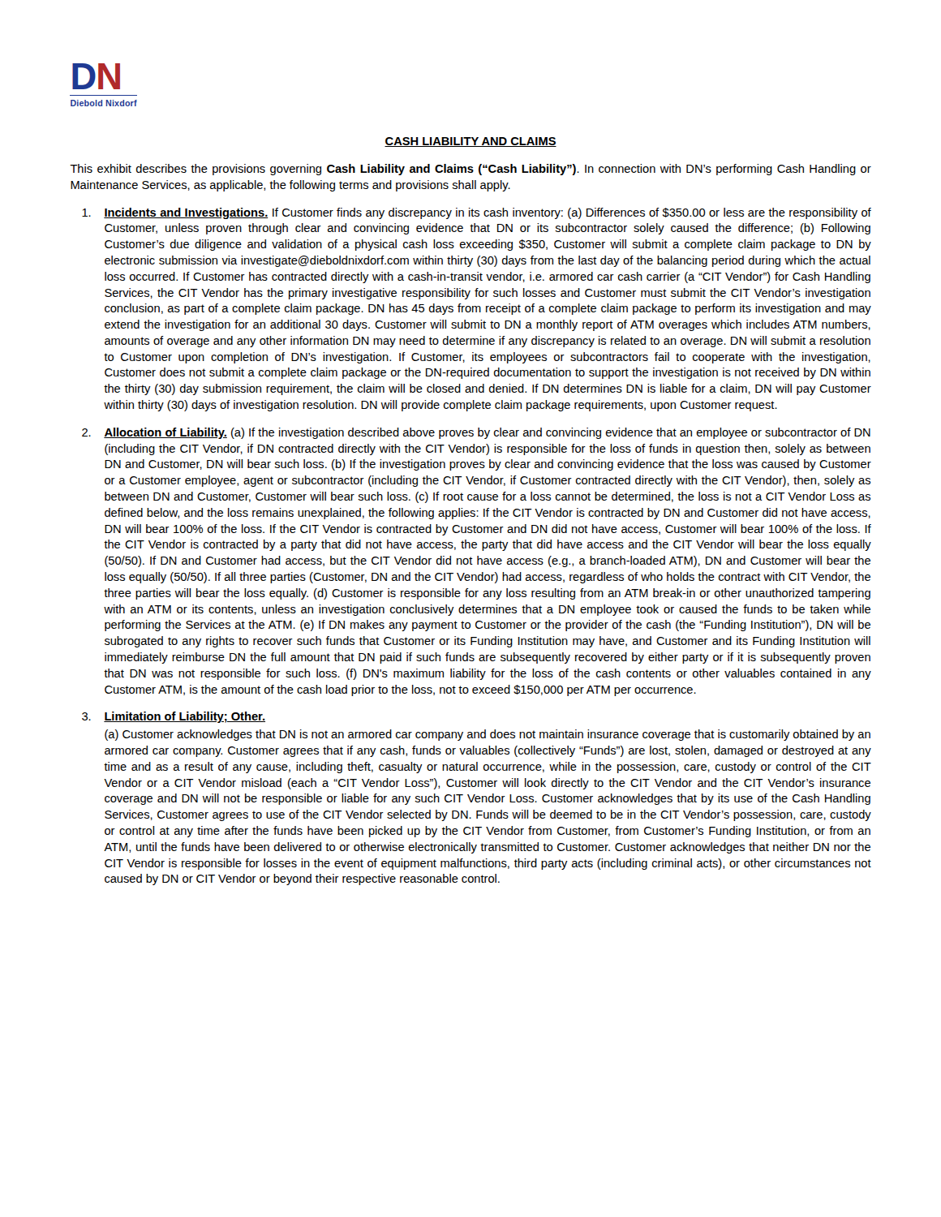DN
Diebold Nixdorf
CASH LIABILITY AND CLAIMS
This exhibit describes the provisions governing Cash Liability and Claims (“Cash Liability”). In connection with DN’s performing Cash Handling or Maintenance Services, as applicable, the following terms and provisions shall apply.
Incidents and Investigations. If Customer finds any discrepancy in its cash inventory: (a) Differences of $350.00 or less are the responsibility of Customer, unless proven through clear and convincing evidence that DN or its subcontractor solely caused the difference; (b) Following Customer’s due diligence and validation of a physical cash loss exceeding $350, Customer will submit a complete claim package to DN by electronic submission via investigate@dieboldnixdorf.com within thirty (30) days from the last day of the balancing period during which the actual loss occurred. If Customer has contracted directly with a cash-in-transit vendor, i.e. armored car cash carrier (a “CIT Vendor”) for Cash Handling Services, the CIT Vendor has the primary investigative responsibility for such losses and Customer must submit the CIT Vendor’s investigation conclusion, as part of a complete claim package. DN has 45 days from receipt of a complete claim package to perform its investigation and may extend the investigation for an additional 30 days. Customer will submit to DN a monthly report of ATM overages which includes ATM numbers, amounts of overage and any other information DN may need to determine if any discrepancy is related to an overage. DN will submit a resolution to Customer upon completion of DN’s investigation. If Customer, its employees or subcontractors fail to cooperate with the investigation, Customer does not submit a complete claim package or the DN-required documentation to support the investigation is not received by DN within the thirty (30) day submission requirement, the claim will be closed and denied. If DN determines DN is liable for a claim, DN will pay Customer within thirty (30) days of investigation resolution. DN will provide complete claim package requirements, upon Customer request.
Allocation of Liability. (a) If the investigation described above proves by clear and convincing evidence that an employee or subcontractor of DN (including the CIT Vendor, if DN contracted directly with the CIT Vendor) is responsible for the loss of funds in question then, solely as between DN and Customer, DN will bear such loss. (b) If the investigation proves by clear and convincing evidence that the loss was caused by Customer or a Customer employee, agent or subcontractor (including the CIT Vendor, if Customer contracted directly with the CIT Vendor), then, solely as between DN and Customer, Customer will bear such loss. (c) If root cause for a loss cannot be determined, the loss is not a CIT Vendor Loss as defined below, and the loss remains unexplained, the following applies: If the CIT Vendor is contracted by DN and Customer did not have access, DN will bear 100% of the loss. If the CIT Vendor is contracted by Customer and DN did not have access, Customer will bear 100% of the loss. If the CIT Vendor is contracted by a party that did not have access, the party that did have access and the CIT Vendor will bear the loss equally (50/50). If DN and Customer had access, but the CIT Vendor did not have access (e.g., a branch-loaded ATM), DN and Customer will bear the loss equally (50/50). If all three parties (Customer, DN and the CIT Vendor) had access, regardless of who holds the contract with CIT Vendor, the three parties will bear the loss equally. (d) Customer is responsible for any loss resulting from an ATM break-in or other unauthorized tampering with an ATM or its contents, unless an investigation conclusively determines that a DN employee took or caused the funds to be taken while performing the Services at the ATM. (e) If DN makes any payment to Customer or the provider of the cash (the “Funding Institution”), DN will be subrogated to any rights to recover such funds that Customer or its Funding Institution may have, and Customer and its Funding Institution will immediately reimburse DN the full amount that DN paid if such funds are subsequently recovered by either party or if it is subsequently proven that DN was not responsible for such loss. (f) DN's maximum liability for the loss of the cash contents or other valuables contained in any Customer ATM, is the amount of the cash load prior to the loss, not to exceed $150,000 per ATM per occurrence.
Limitation of Liability; Other.
(a) Customer acknowledges that DN is not an armored car company and does not maintain insurance coverage that is customarily obtained by an armored car company. Customer agrees that if any cash, funds or valuables (collectively “Funds”) are lost, stolen, damaged or destroyed at any time and as a result of any cause, including theft, casualty or natural occurrence, while in the possession, care, custody or control of the CIT Vendor or a CIT Vendor misload (each a “CIT Vendor Loss”), Customer will look directly to the CIT Vendor and the CIT Vendor’s insurance coverage and DN will not be responsible or liable for any such CIT Vendor Loss. Customer acknowledges that by its use of the Cash Handling Services, Customer agrees to use of the CIT Vendor selected by DN. Funds will be deemed to be in the CIT Vendor’s possession, care, custody or control at any time after the funds have been picked up by the CIT Vendor from Customer, from Customer’s Funding Institution, or from an ATM, until the funds have been delivered to or otherwise electronically transmitted to Customer. Customer acknowledges that neither DN nor the CIT Vendor is responsible for losses in the event of equipment malfunctions, third party acts (including criminal acts), or other circumstances not caused by DN or CIT Vendor or beyond their respective reasonable control.